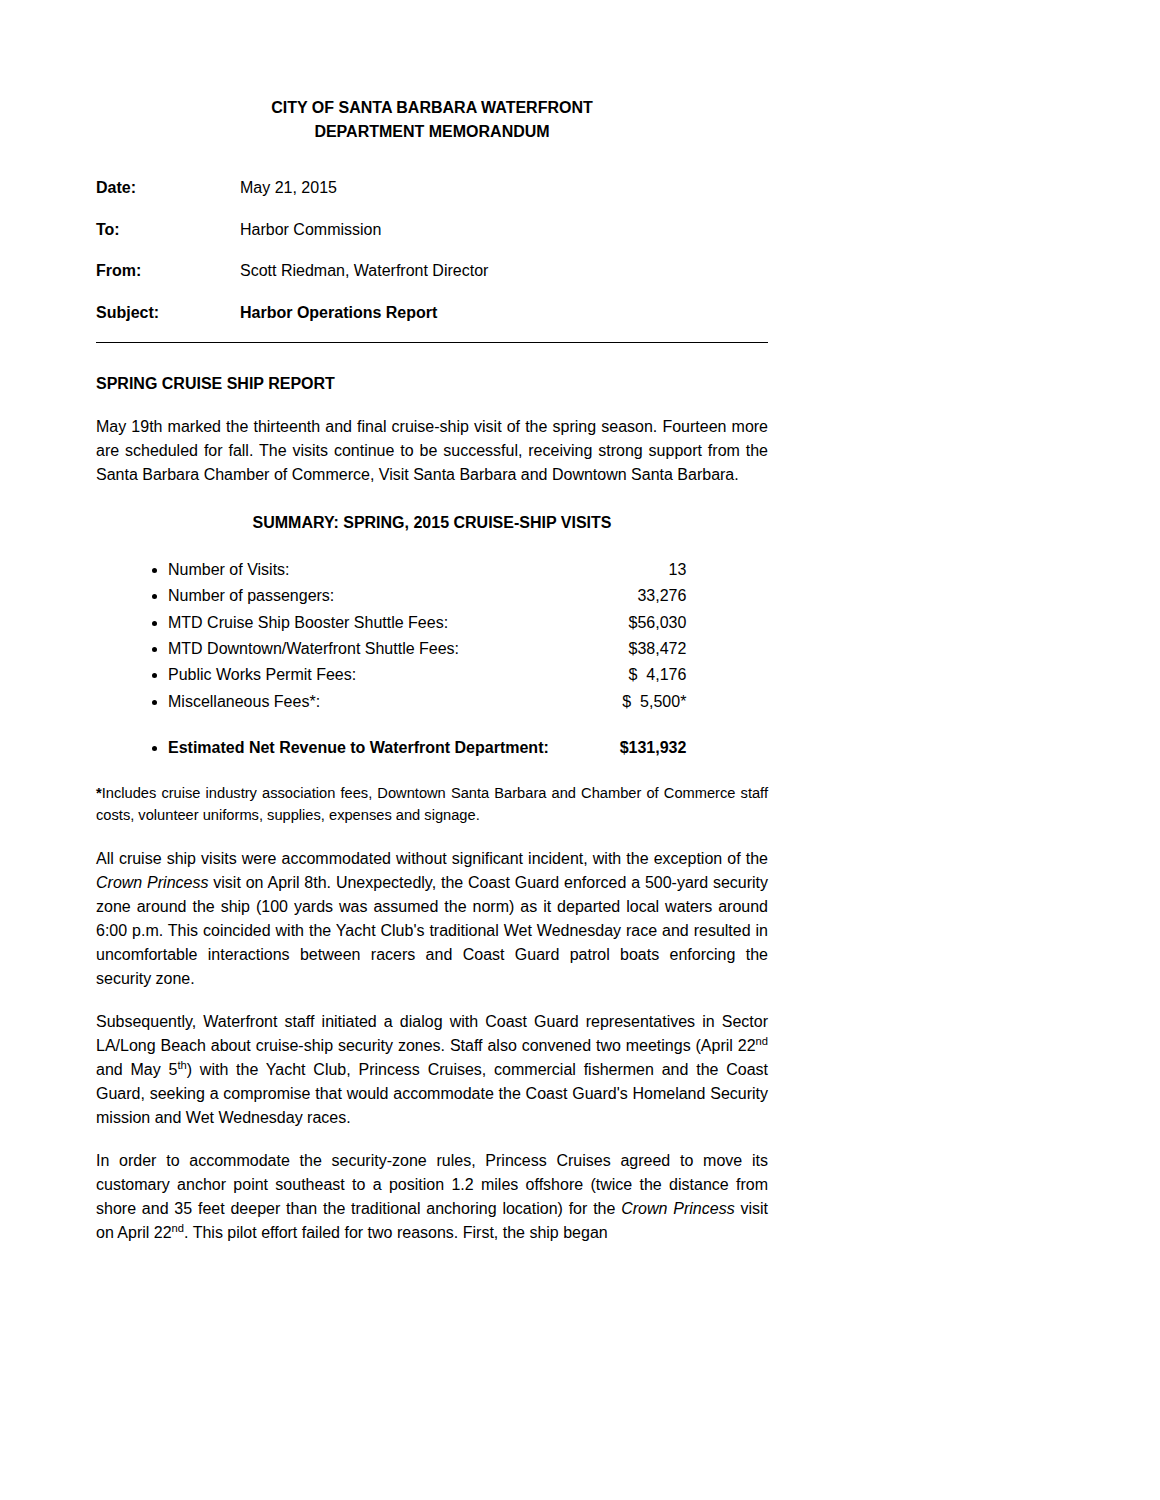CITY OF SANTA BARBARA WATERFRONT
DEPARTMENT MEMORANDUM
Date:
May 21, 2015
To:
Harbor Commission
From:
Scott Riedman, Waterfront Director
Subject:
Harbor Operations Report
SPRING CRUISE SHIP REPORT
May 19th marked the thirteenth and final cruise-ship visit of the spring season. Fourteen more are scheduled for fall. The visits continue to be successful, receiving strong support from the Santa Barbara Chamber of Commerce, Visit Santa Barbara and Downtown Santa Barbara.
SUMMARY: SPRING, 2015 CRUISE-SHIP VISITS
Number of Visits: 13
Number of passengers: 33,276
MTD Cruise Ship Booster Shuttle Fees: $56,030
MTD Downtown/Waterfront Shuttle Fees: $38,472
Public Works Permit Fees: $ 4,176
Miscellaneous Fees*: $ 5,500*
Estimated Net Revenue to Waterfront Department: $131,932
*Includes cruise industry association fees, Downtown Santa Barbara and Chamber of Commerce staff costs, volunteer uniforms, supplies, expenses and signage.
All cruise ship visits were accommodated without significant incident, with the exception of the Crown Princess visit on April 8th. Unexpectedly, the Coast Guard enforced a 500-yard security zone around the ship (100 yards was assumed the norm) as it departed local waters around 6:00 p.m. This coincided with the Yacht Club's traditional Wet Wednesday race and resulted in uncomfortable interactions between racers and Coast Guard patrol boats enforcing the security zone.
Subsequently, Waterfront staff initiated a dialog with Coast Guard representatives in Sector LA/Long Beach about cruise-ship security zones. Staff also convened two meetings (April 22nd and May 5th) with the Yacht Club, Princess Cruises, commercial fishermen and the Coast Guard, seeking a compromise that would accommodate the Coast Guard's Homeland Security mission and Wet Wednesday races.
In order to accommodate the security-zone rules, Princess Cruises agreed to move its customary anchor point southeast to a position 1.2 miles offshore (twice the distance from shore and 35 feet deeper than the traditional anchoring location) for the Crown Princess visit on April 22nd. This pilot effort failed for two reasons. First, the ship began